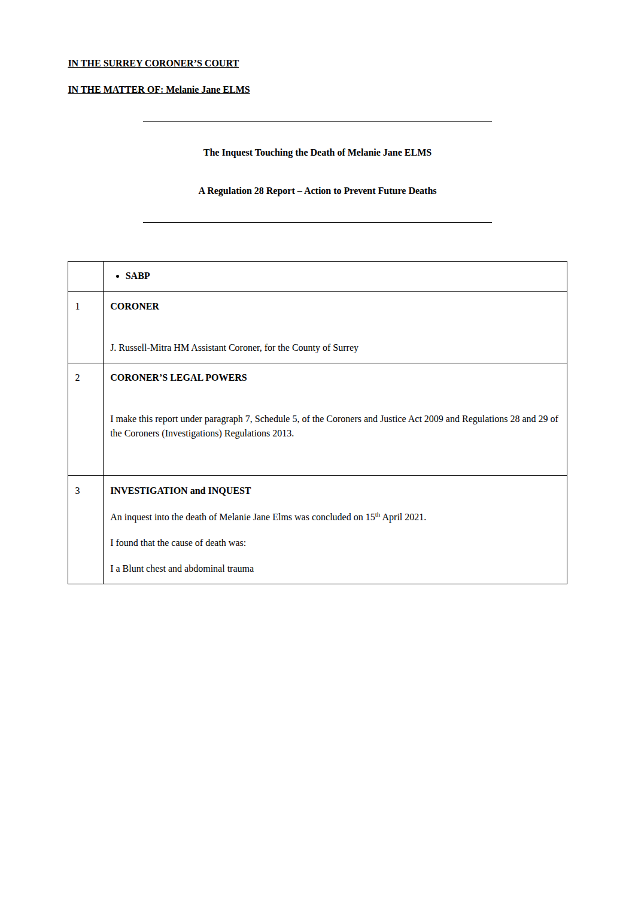IN THE SURREY CORONER’S COURT
IN THE MATTER OF: Melanie Jane ELMS
The Inquest Touching the Death of Melanie Jane ELMS
A Regulation 28 Report – Action to Prevent Future Deaths
| | SABP |
| 1 | CORONER J. Russell-Mitra HM Assistant Coroner, for the County of Surrey |
| 2 | CORONER’S LEGAL POWERS I make this report under paragraph 7, Schedule 5, of the Coroners and Justice Act 2009 and Regulations 28 and 29 of the Coroners (Investigations) Regulations 2013. |
| 3 | INVESTIGATION and INQUEST An inquest into the death of Melanie Jane Elms was concluded on 15 th April 2021. I found that the cause of death was: I a Blunt chest and abdominal trauma |